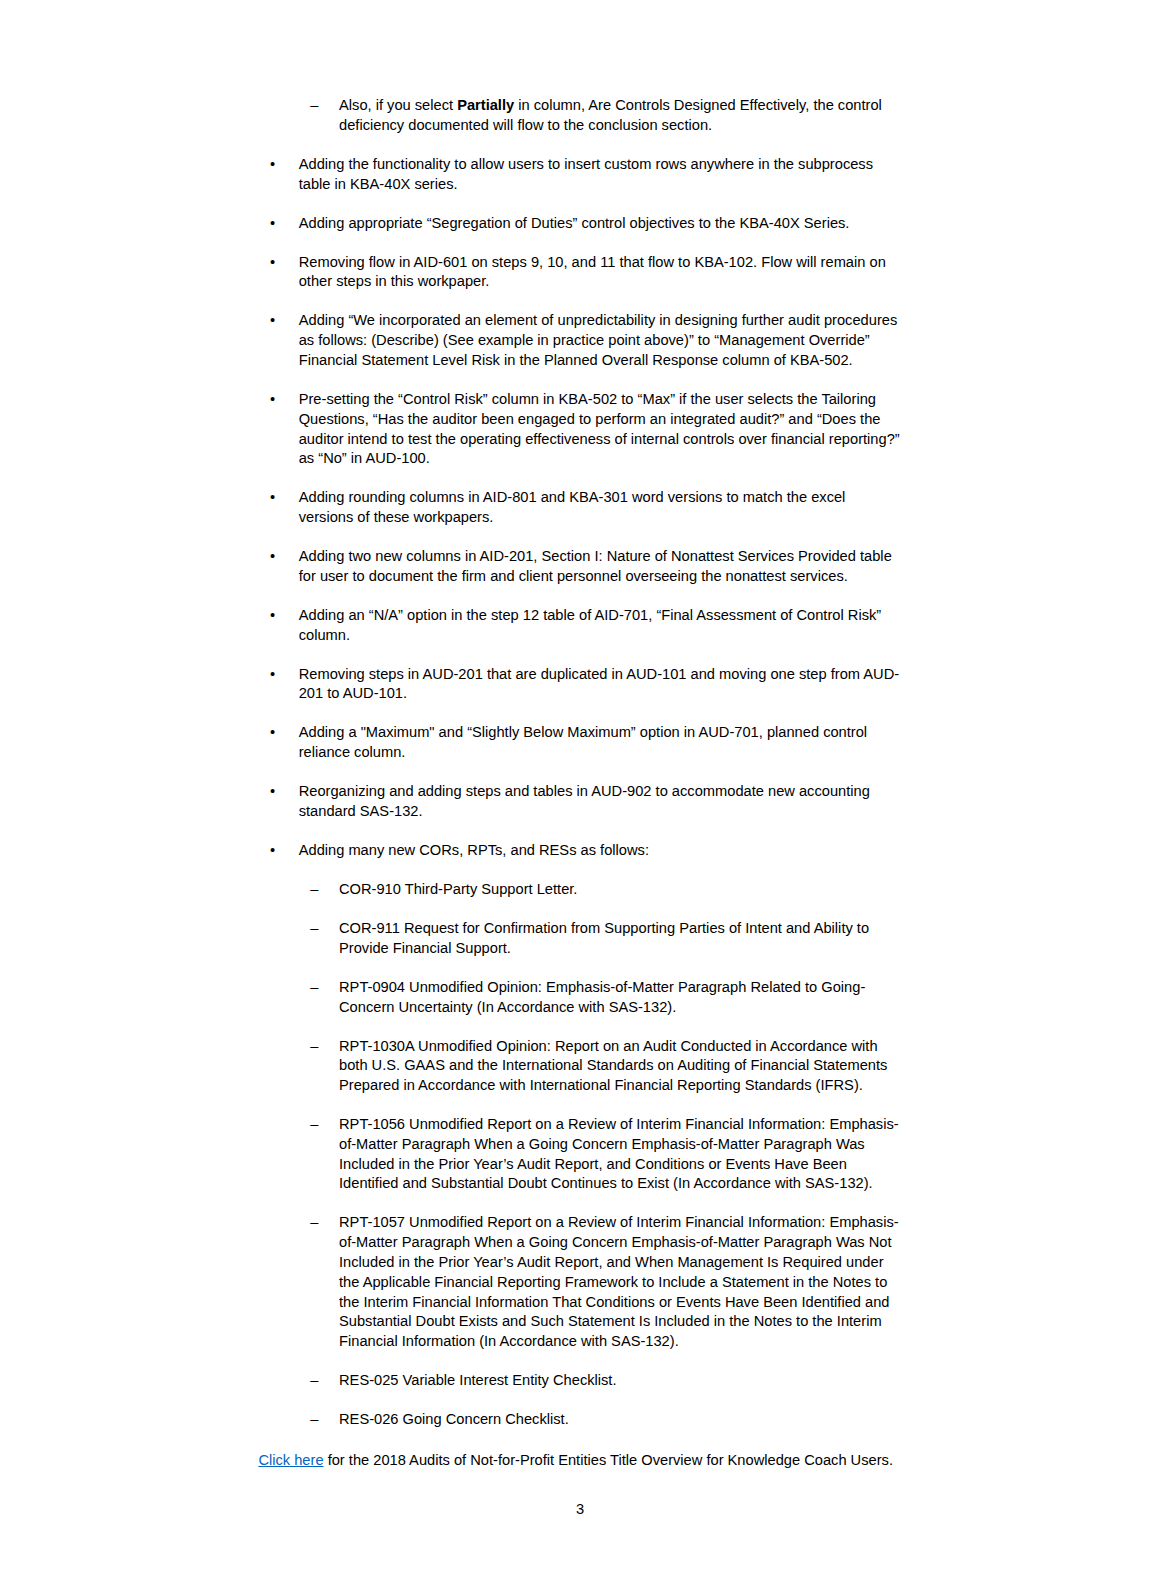Also, if you select Partially in column, Are Controls Designed Effectively, the control deficiency documented will flow to the conclusion section.
Adding the functionality to allow users to insert custom rows anywhere in the subprocess table in KBA-40X series.
Adding appropriate “Segregation of Duties” control objectives to the KBA-40X Series.
Removing flow in AID-601 on steps 9, 10, and 11 that flow to KBA-102. Flow will remain on other steps in this workpaper.
Adding “We incorporated an element of unpredictability in designing further audit procedures as follows: (Describe) (See example in practice point above)” to “Management Override” Financial Statement Level Risk in the Planned Overall Response column of KBA-502.
Pre-setting the “Control Risk” column in KBA-502 to “Max” if the user selects the Tailoring Questions, “Has the auditor been engaged to perform an integrated audit?” and “Does the auditor intend to test the operating effectiveness of internal controls over financial reporting?” as “No” in AUD-100.
Adding rounding columns in AID-801 and KBA-301 word versions to match the excel versions of these workpapers.
Adding two new columns in AID-201, Section I: Nature of Nonattest Services Provided table for user to document the firm and client personnel overseeing the nonattest services.
Adding an “N/A” option in the step 12 table of AID-701, “Final Assessment of Control Risk” column.
Removing steps in AUD-201 that are duplicated in AUD-101 and moving one step from AUD-201 to AUD-101.
Adding a "Maximum" and “Slightly Below Maximum” option in AUD-701, planned control reliance column.
Reorganizing and adding steps and tables in AUD-902 to accommodate new accounting standard SAS-132.
Adding many new CORs, RPTs, and RESs as follows:
COR-910 Third-Party Support Letter.
COR-911 Request for Confirmation from Supporting Parties of Intent and Ability to Provide Financial Support.
RPT-0904 Unmodified Opinion: Emphasis-of-Matter Paragraph Related to Going-Concern Uncertainty (In Accordance with SAS-132).
RPT-1030A Unmodified Opinion: Report on an Audit Conducted in Accordance with both U.S. GAAS and the International Standards on Auditing of Financial Statements Prepared in Accordance with International Financial Reporting Standards (IFRS).
RPT-1056 Unmodified Report on a Review of Interim Financial Information: Emphasis-of-Matter Paragraph When a Going Concern Emphasis-of-Matter Paragraph Was Included in the Prior Year’s Audit Report, and Conditions or Events Have Been Identified and Substantial Doubt Continues to Exist (In Accordance with SAS-132).
RPT-1057 Unmodified Report on a Review of Interim Financial Information: Emphasis-of-Matter Paragraph When a Going Concern Emphasis-of-Matter Paragraph Was Not Included in the Prior Year’s Audit Report, and When Management Is Required under the Applicable Financial Reporting Framework to Include a Statement in the Notes to the Interim Financial Information That Conditions or Events Have Been Identified and Substantial Doubt Exists and Such Statement Is Included in the Notes to the Interim Financial Information (In Accordance with SAS-132).
RES-025 Variable Interest Entity Checklist.
RES-026 Going Concern Checklist.
Click here for the 2018 Audits of Not-for-Profit Entities Title Overview for Knowledge Coach Users.
3